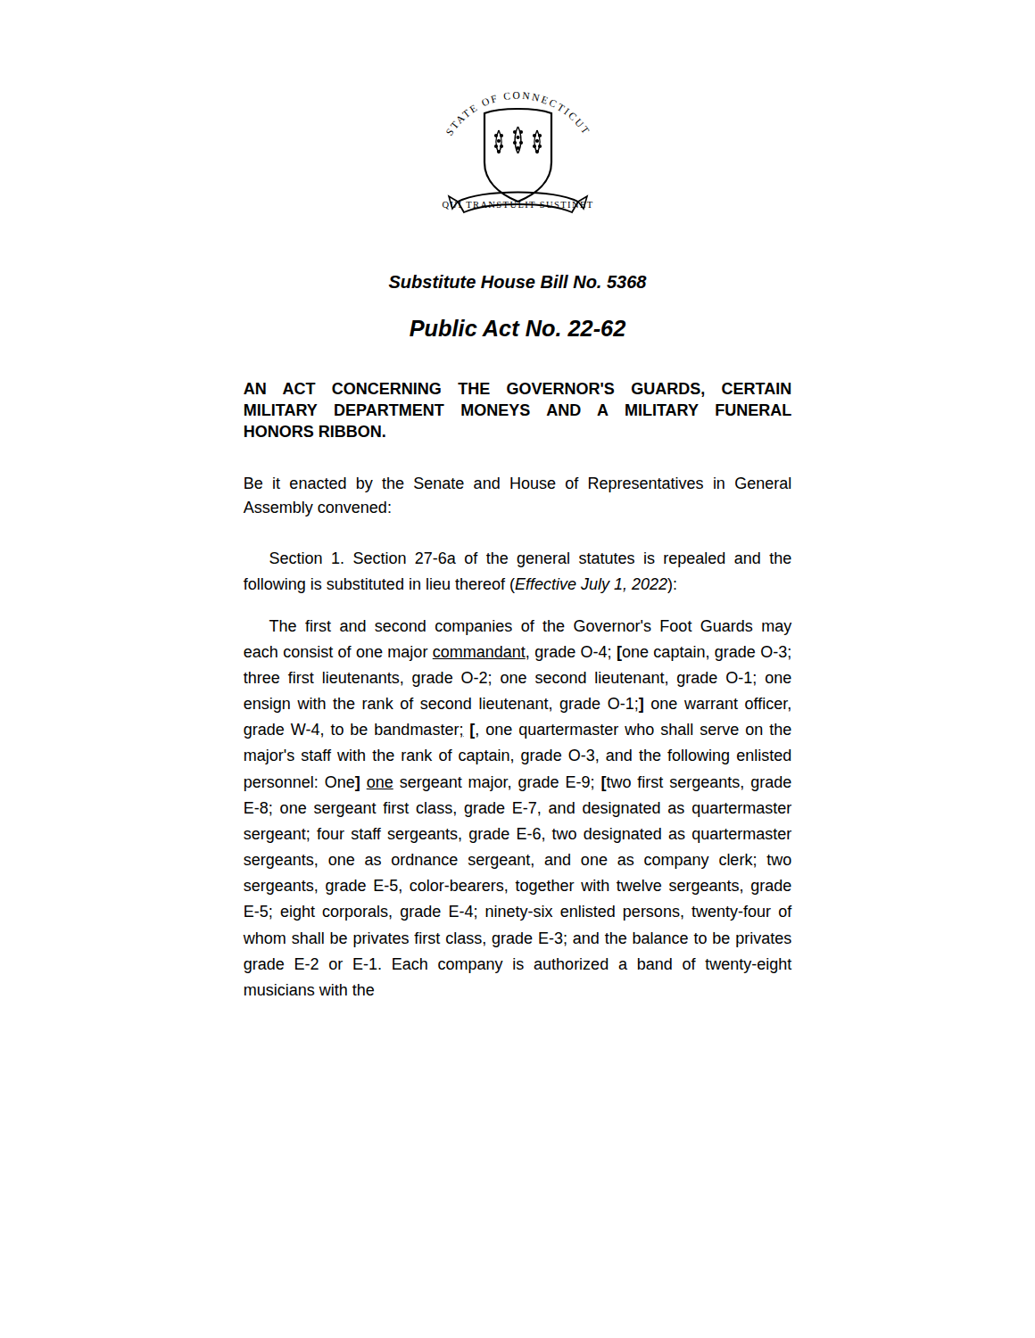STATE OF CONNECTICUT QUI TRANSTULIT SUSTINET
Substitute House Bill No. 5368
Public Act No. 22-62
AN ACT CONCERNING THE GOVERNOR'S GUARDS, CERTAIN MILITARY DEPARTMENT MONEYS AND A MILITARY FUNERAL HONORS RIBBON.
Be it enacted by the Senate and House of Representatives in General Assembly convened:
Section 1. Section 27-6a of the general statutes is repealed and the following is substituted in lieu thereof (Effective July 1, 2022):
The first and second companies of the Governor's Foot Guards may each consist of one major commandant, grade O-4; [one captain, grade O-3; three first lieutenants, grade O-2; one second lieutenant, grade O-1; one ensign with the rank of second lieutenant, grade O-1;] one warrant officer, grade W-4, to be bandmaster; [, one quartermaster who shall serve on the major's staff with the rank of captain, grade O-3, and the following enlisted personnel: One] one sergeant major, grade E-9; [two first sergeants, grade E-8; one sergeant first class, grade E-7, and designated as quartermaster sergeant; four staff sergeants, grade E-6, two designated as quartermaster sergeants, one as ordnance sergeant, and one as company clerk; two sergeants, grade E-5, color-bearers, together with twelve sergeants, grade E-5; eight corporals, grade E-4; ninety-six enlisted persons, twenty-four of whom shall be privates first class, grade E-3; and the balance to be privates grade E-2 or E-1. Each company is authorized a band of twenty-eight musicians with the